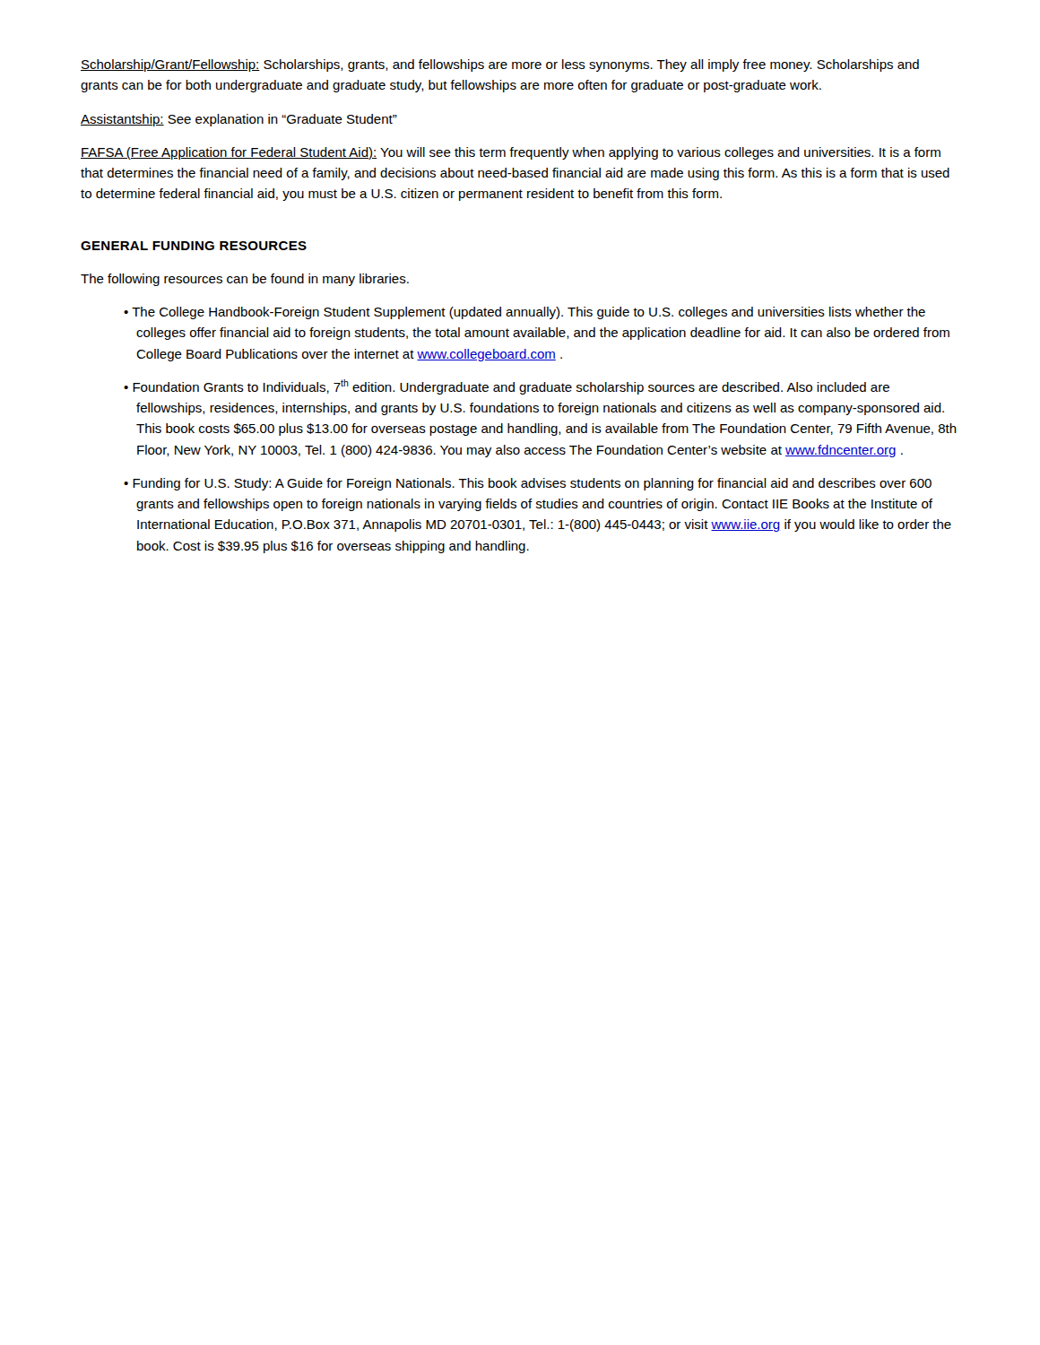Scholarship/Grant/Fellowship: Scholarships, grants, and fellowships are more or less synonyms. They all imply free money. Scholarships and grants can be for both undergraduate and graduate study, but fellowships are more often for graduate or post-graduate work.
Assistantship: See explanation in “Graduate Student”
FAFSA (Free Application for Federal Student Aid): You will see this term frequently when applying to various colleges and universities. It is a form that determines the financial need of a family, and decisions about need-based financial aid are made using this form. As this is a form that is used to determine federal financial aid, you must be a U.S. citizen or permanent resident to benefit from this form.
GENERAL FUNDING RESOURCES
The following resources can be found in many libraries.
• The College Handbook-Foreign Student Supplement (updated annually). This guide to U.S. colleges and universities lists whether the colleges offer financial aid to foreign students, the total amount available, and the application deadline for aid. It can also be ordered from College Board Publications over the internet at www.collegeboard.com .
• Foundation Grants to Individuals, 7th edition. Undergraduate and graduate scholarship sources are described. Also included are fellowships, residences, internships, and grants by U.S. foundations to foreign nationals and citizens as well as company-sponsored aid. This book costs $65.00 plus $13.00 for overseas postage and handling, and is available from The Foundation Center, 79 Fifth Avenue, 8th Floor, New York, NY 10003, Tel. 1 (800) 424-9836. You may also access The Foundation Center’s website at www.fdncenter.org .
• Funding for U.S. Study: A Guide for Foreign Nationals. This book advises students on planning for financial aid and describes over 600 grants and fellowships open to foreign nationals in varying fields of studies and countries of origin. Contact IIE Books at the Institute of International Education, P.O.Box 371, Annapolis MD 20701-0301, Tel.: 1-(800) 445-0443; or visit www.iie.org if you would like to order the book. Cost is $39.95 plus $16 for overseas shipping and handling.